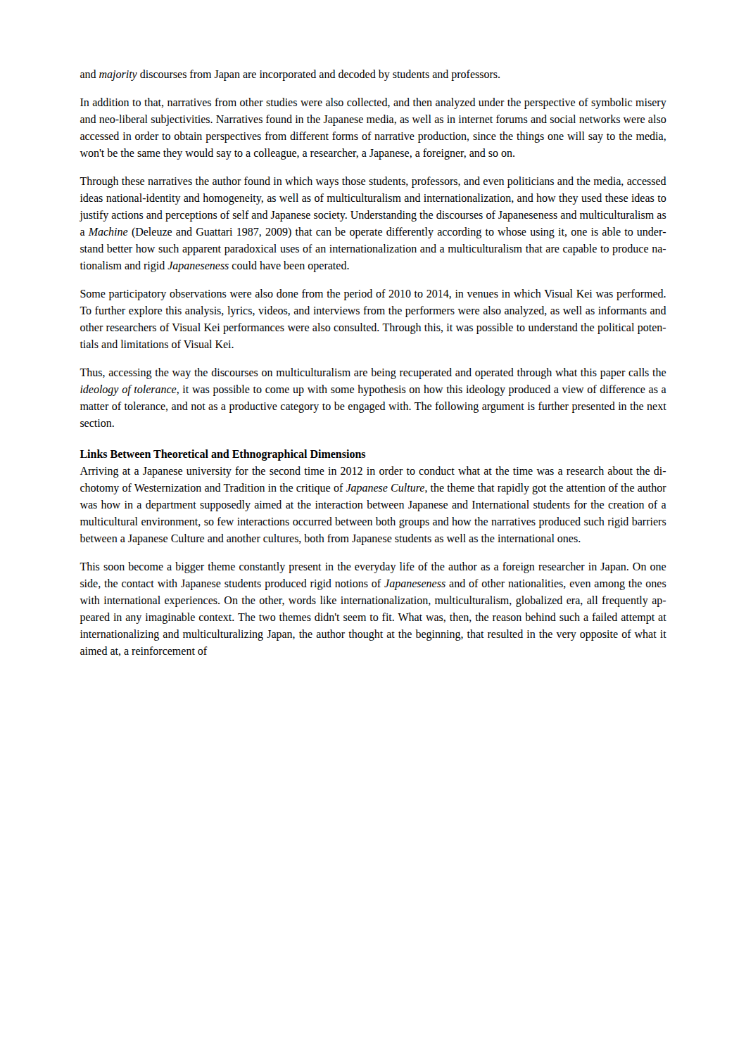and majority discourses from Japan are incorporated and decoded by students and professors.
In addition to that, narratives from other studies were also collected, and then analyzed under the perspective of symbolic misery and neo-liberal subjectivities. Narratives found in the Japanese media, as well as in internet forums and social networks were also accessed in order to obtain perspectives from different forms of narrative production, since the things one will say to the media, won't be the same they would say to a colleague, a researcher, a Japanese, a foreigner, and so on.
Through these narratives the author found in which ways those students, professors, and even politicians and the media, accessed ideas national-identity and homogeneity, as well as of multiculturalism and internationalization, and how they used these ideas to justify actions and perceptions of self and Japanese society. Understanding the discourses of Japaneseness and multiculturalism as a Machine (Deleuze and Guattari 1987, 2009) that can be operate differently according to whose using it, one is able to understand better how such apparent paradoxical uses of an internationalization and a multiculturalism that are capable to produce nationalism and rigid Japaneseness could have been operated.
Some participatory observations were also done from the period of 2010 to 2014, in venues in which Visual Kei was performed. To further explore this analysis, lyrics, videos, and interviews from the performers were also analyzed, as well as informants and other researchers of Visual Kei performances were also consulted. Through this, it was possible to understand the political potentials and limitations of Visual Kei.
Thus, accessing the way the discourses on multiculturalism are being recuperated and operated through what this paper calls the ideology of tolerance, it was possible to come up with some hypothesis on how this ideology produced a view of difference as a matter of tolerance, and not as a productive category to be engaged with. The following argument is further presented in the next section.
Links Between Theoretical and Ethnographical Dimensions
Arriving at a Japanese university for the second time in 2012 in order to conduct what at the time was a research about the dichotomy of Westernization and Tradition in the critique of Japanese Culture, the theme that rapidly got the attention of the author was how in a department supposedly aimed at the interaction between Japanese and International students for the creation of a multicultural environment, so few interactions occurred between both groups and how the narratives produced such rigid barriers between a Japanese Culture and another cultures, both from Japanese students as well as the international ones.
This soon become a bigger theme constantly present in the everyday life of the author as a foreign researcher in Japan. On one side, the contact with Japanese students produced rigid notions of Japaneseness and of other nationalities, even among the ones with international experiences. On the other, words like internationalization, multiculturalism, globalized era, all frequently appeared in any imaginable context. The two themes didn't seem to fit. What was, then, the reason behind such a failed attempt at internationalizing and multiculturalizing Japan, the author thought at the beginning, that resulted in the very opposite of what it aimed at, a reinforcement of